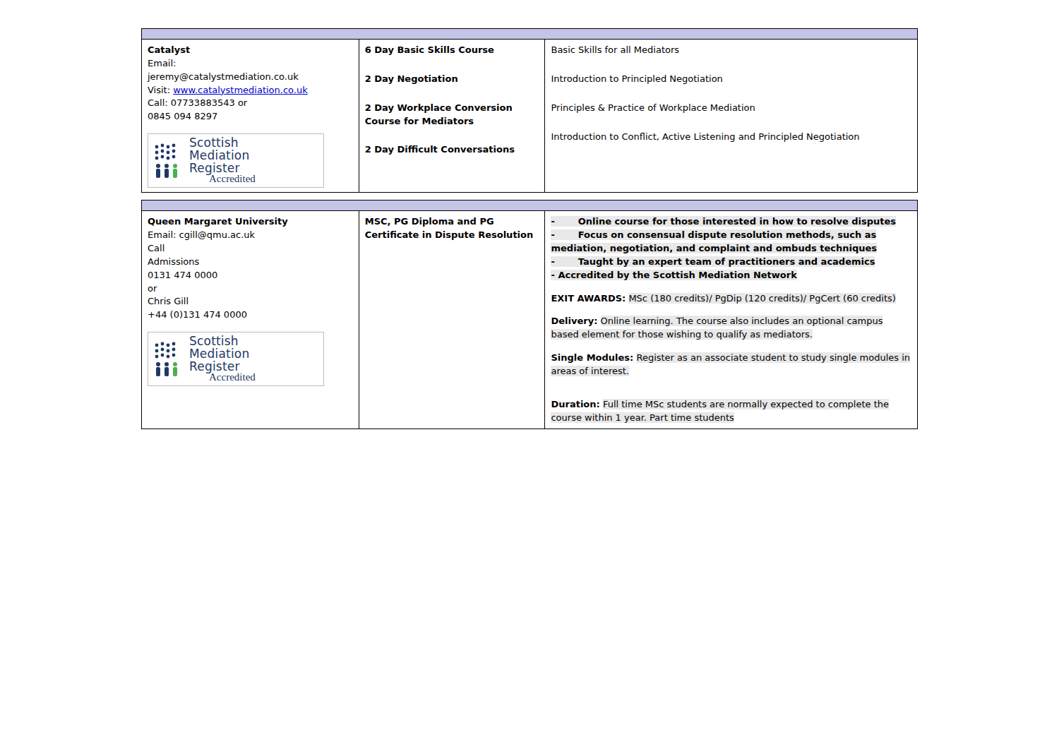| Catalyst Email: jeremy@catalystmediation.co.uk Visit: www.catalystmediation.co.uk Call: 07733883543 or 0845 094 8297 Scottish Mediation Register Accredited | 6 Day Basic Skills Course 2 Day Negotiation 2 Day Workplace Conversion Course for Mediators 2 Day Difficult Conversations | Basic Skills for all Mediators Introduction to Principled Negotiation Principles & Practice of Workplace Mediation Introduction to Conflict, Active Listening and Principled Negotiation |
| Queen Margaret University Email: cgill@qmu.ac.uk Call Admissions 0131 474 0000 or Chris Gill +44 (0)131 474 0000 Scottish Mediation Register Accredited | MSC, PG Diploma and PG Certificate in Dispute Resolution | - Online course for those interested in how to resolve disputes - Focus on consensual dispute resolution methods, such as mediation, negotiation, and complaint and ombuds techniques - Taught by an expert team of practitioners and academics - Accredited by the Scottish Mediation Network EXIT AWARDS: MSc (180 credits)/ PgDip (120 credits)/ PgCert (60 credits) Delivery: Online learning. The course also includes an optional campus based element for those wishing to qualify as mediators. Single Modules: Register as an associate student to study single modules in areas of interest. Duration: Full time MSc students are normally expected to complete the course within 1 year. Part time students |